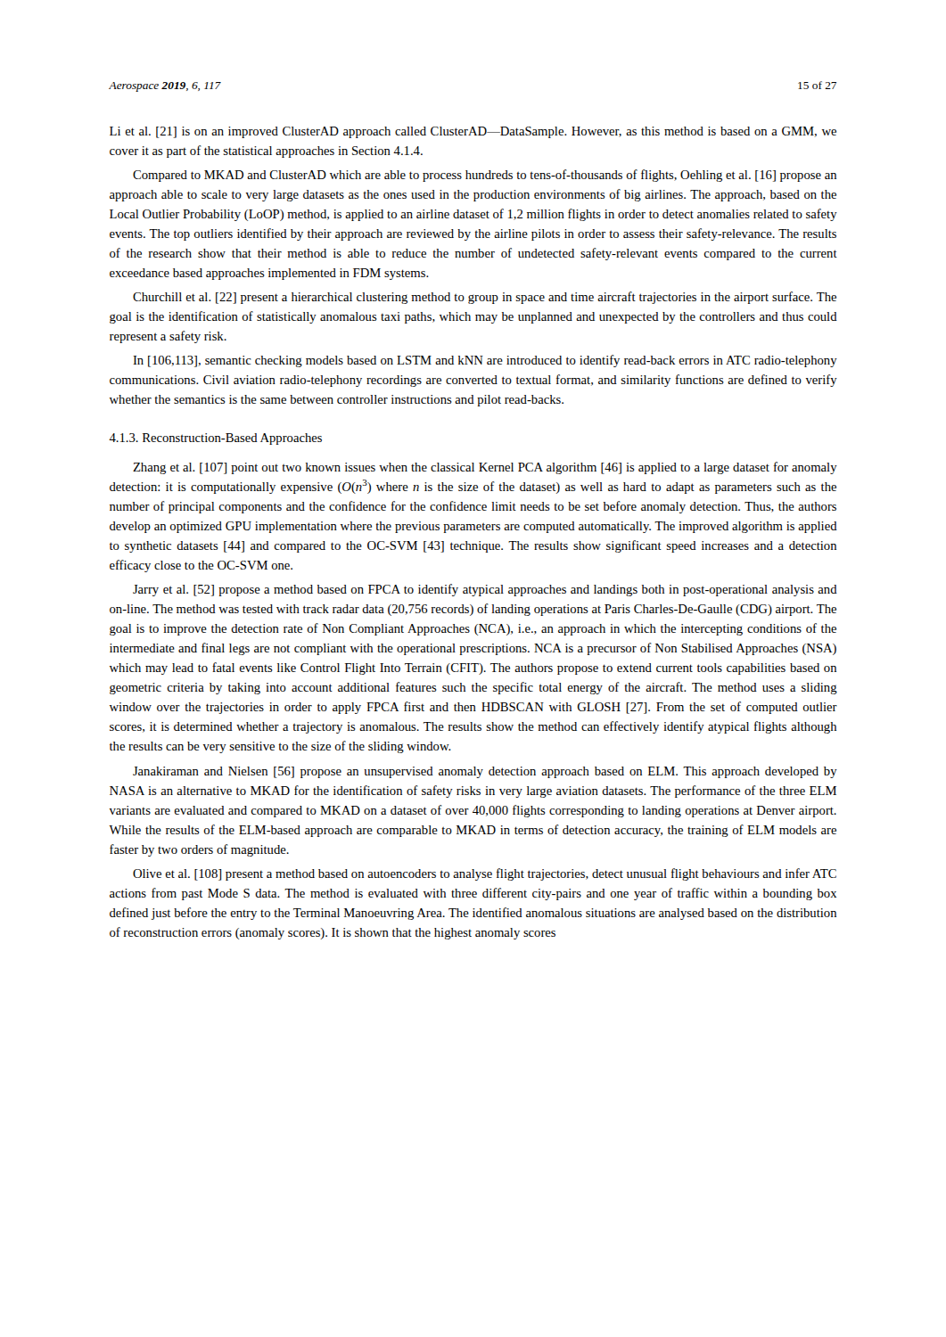Aerospace 2019, 6, 117 15 of 27
Li et al. [21] is on an improved ClusterAD approach called ClusterAD—DataSample. However, as this method is based on a GMM, we cover it as part of the statistical approaches in Section 4.1.4.
Compared to MKAD and ClusterAD which are able to process hundreds to tens-of-thousands of flights, Oehling et al. [16] propose an approach able to scale to very large datasets as the ones used in the production environments of big airlines. The approach, based on the Local Outlier Probability (LoOP) method, is applied to an airline dataset of 1,2 million flights in order to detect anomalies related to safety events. The top outliers identified by their approach are reviewed by the airline pilots in order to assess their safety-relevance. The results of the research show that their method is able to reduce the number of undetected safety-relevant events compared to the current exceedance based approaches implemented in FDM systems.
Churchill et al. [22] present a hierarchical clustering method to group in space and time aircraft trajectories in the airport surface. The goal is the identification of statistically anomalous taxi paths, which may be unplanned and unexpected by the controllers and thus could represent a safety risk.
In [106,113], semantic checking models based on LSTM and kNN are introduced to identify read-back errors in ATC radio-telephony communications. Civil aviation radio-telephony recordings are converted to textual format, and similarity functions are defined to verify whether the semantics is the same between controller instructions and pilot read-backs.
4.1.3. Reconstruction-Based Approaches
Zhang et al. [107] point out two known issues when the classical Kernel PCA algorithm [46] is applied to a large dataset for anomaly detection: it is computationally expensive (O(n3) where n is the size of the dataset) as well as hard to adapt as parameters such as the number of principal components and the confidence for the confidence limit needs to be set before anomaly detection. Thus, the authors develop an optimized GPU implementation where the previous parameters are computed automatically. The improved algorithm is applied to synthetic datasets [44] and compared to the OC-SVM [43] technique. The results show significant speed increases and a detection efficacy close to the OC-SVM one.
Jarry et al. [52] propose a method based on FPCA to identify atypical approaches and landings both in post-operational analysis and on-line. The method was tested with track radar data (20,756 records) of landing operations at Paris Charles-De-Gaulle (CDG) airport. The goal is to improve the detection rate of Non Compliant Approaches (NCA), i.e., an approach in which the intercepting conditions of the intermediate and final legs are not compliant with the operational prescriptions. NCA is a precursor of Non Stabilised Approaches (NSA) which may lead to fatal events like Control Flight Into Terrain (CFIT). The authors propose to extend current tools capabilities based on geometric criteria by taking into account additional features such the specific total energy of the aircraft. The method uses a sliding window over the trajectories in order to apply FPCA first and then HDBSCAN with GLOSH [27]. From the set of computed outlier scores, it is determined whether a trajectory is anomalous. The results show the method can effectively identify atypical flights although the results can be very sensitive to the size of the sliding window.
Janakiraman and Nielsen [56] propose an unsupervised anomaly detection approach based on ELM. This approach developed by NASA is an alternative to MKAD for the identification of safety risks in very large aviation datasets. The performance of the three ELM variants are evaluated and compared to MKAD on a dataset of over 40,000 flights corresponding to landing operations at Denver airport. While the results of the ELM-based approach are comparable to MKAD in terms of detection accuracy, the training of ELM models are faster by two orders of magnitude.
Olive et al. [108] present a method based on autoencoders to analyse flight trajectories, detect unusual flight behaviours and infer ATC actions from past Mode S data. The method is evaluated with three different city-pairs and one year of traffic within a bounding box defined just before the entry to the Terminal Manoeuvring Area. The identified anomalous situations are analysed based on the distribution of reconstruction errors (anomaly scores). It is shown that the highest anomaly scores